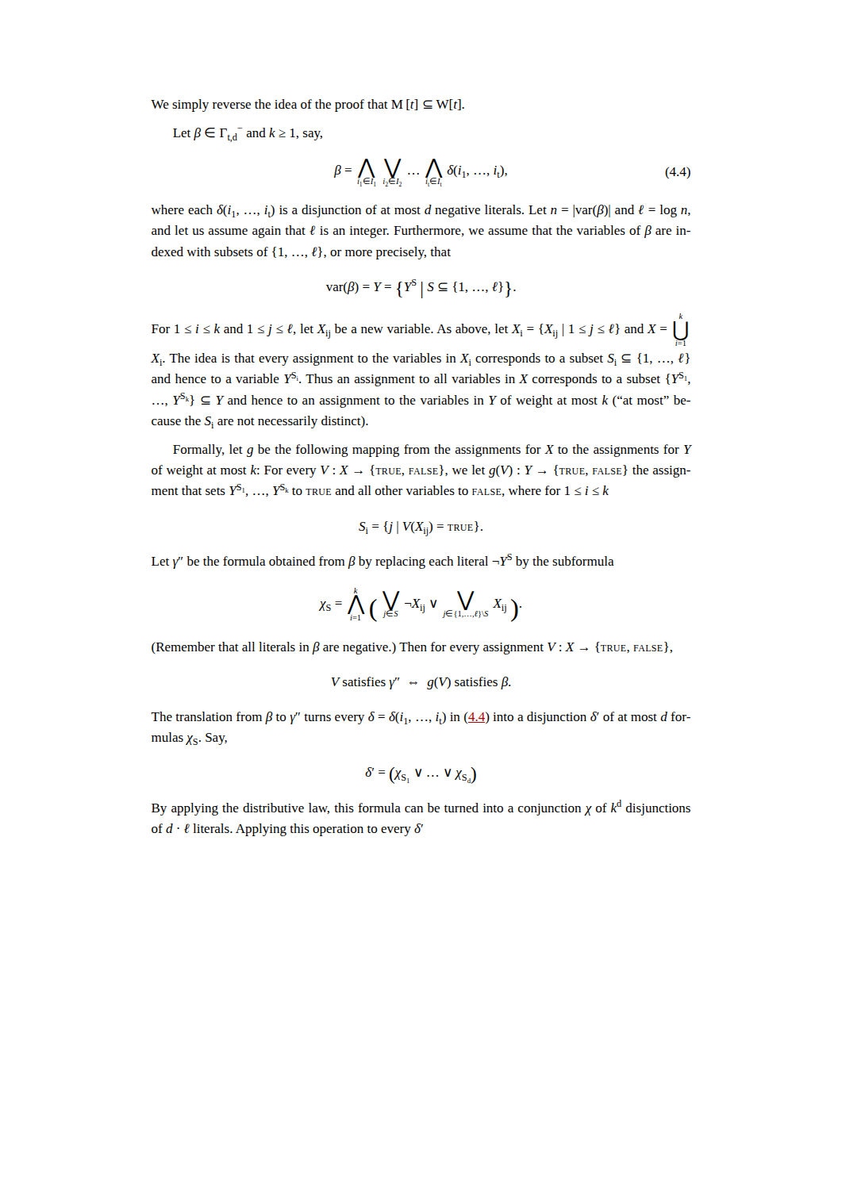We simply reverse the idea of the proof that M [t] ⊆ W[t].
Let β ∈ Γt,d− and k ≥ 1, say,
β = ⋀i1∈I1 ⋁i2∈I2 … ⋀it∈It δ(i1, …, it), (4.4)
where each δ(i1, …, it) is a disjunction of at most d negative literals. Let n = |var(β)| and ℓ = log n, and let us assume again that ℓ is an integer. Furthermore, we assume that the variables of β are indexed with subsets of {1, …, ℓ}, or more precisely, that
var(β) = Y = {YS | S ⊆ {1, …, ℓ}}.
For 1 ≤ i ≤ k and 1 ≤ j ≤ ℓ, let Xij be a new variable. As above, let Xi = {Xij | 1 ≤ j ≤ ℓ} and X = k⋃i=1 Xi. The idea is that every assignment to the variables in Xi corresponds to a subset Si ⊆ {1, …, ℓ} and hence to a variable YSi. Thus an assignment to all variables in X corresponds to a subset {YS1, …, YSk} ⊆ Y and hence to an assignment to the variables in Y of weight at most k (“at most” because the Si are not necessarily distinct).
Formally, let g be the following mapping from the assignments for X to the assignments for Y of weight at most k: For every V : X → {true, false}, we let g(V) : Y → {true, false} the assignment that sets YS1, …, YSk to true and all other variables to false, where for 1 ≤ i ≤ k
Si = {j | V(Xij) = true}.
Let γ″ be the formula obtained from β by replacing each literal ¬YS by the subformula
χS = k⋀i=1 ( ⋁j∈S ¬Xij ∨ ⋁j∈{1,…,ℓ}\S Xij ).
(Remember that all literals in β are negative.) Then for every assignment V : X → {true, false},
V satisfies γ″ ⇔ g(V) satisfies β.
The translation from β to γ″ turns every δ = δ(i1, …, it) in (4.4) into a disjunction δ′ of at most d formulas χS. Say,
δ′ = (χS1 ∨ … ∨ χSd)
By applying the distributive law, this formula can be turned into a conjunction χ of kd disjunctions of d · ℓ literals. Applying this operation to every δ′